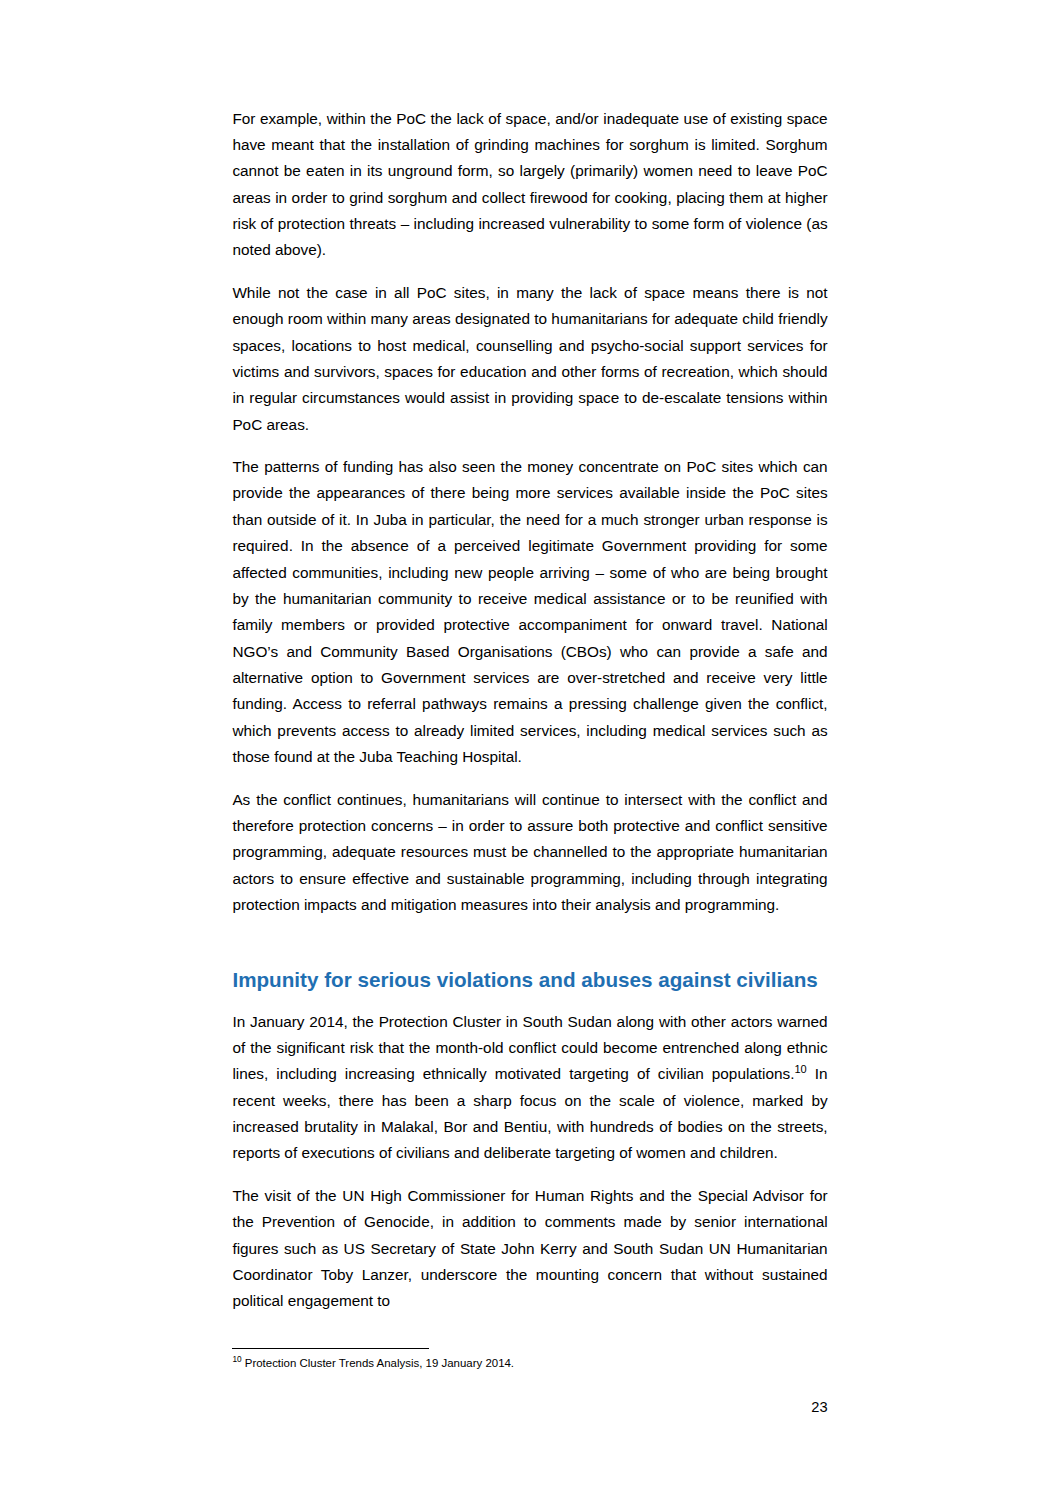For example, within the PoC the lack of space, and/or inadequate use of existing space have meant that the installation of grinding machines for sorghum is limited. Sorghum cannot be eaten in its unground form, so largely (primarily) women need to leave PoC areas in order to grind sorghum and collect firewood for cooking, placing them at higher risk of protection threats – including increased vulnerability to some form of violence (as noted above).
While not the case in all PoC sites, in many the lack of space means there is not enough room within many areas designated to humanitarians for adequate child friendly spaces, locations to host medical, counselling and psycho-social support services for victims and survivors, spaces for education and other forms of recreation, which should in regular circumstances would assist in providing space to de-escalate tensions within PoC areas.
The patterns of funding has also seen the money concentrate on PoC sites which can provide the appearances of there being more services available inside the PoC sites than outside of it. In Juba in particular, the need for a much stronger urban response is required. In the absence of a perceived legitimate Government providing for some affected communities, including new people arriving – some of who are being brought by the humanitarian community to receive medical assistance or to be reunified with family members or provided protective accompaniment for onward travel. National NGO’s and Community Based Organisations (CBOs) who can provide a safe and alternative option to Government services are over-stretched and receive very little funding. Access to referral pathways remains a pressing challenge given the conflict, which prevents access to already limited services, including medical services such as those found at the Juba Teaching Hospital.
As the conflict continues, humanitarians will continue to intersect with the conflict and therefore protection concerns – in order to assure both protective and conflict sensitive programming, adequate resources must be channelled to the appropriate humanitarian actors to ensure effective and sustainable programming, including through integrating protection impacts and mitigation measures into their analysis and programming.
Impunity for serious violations and abuses against civilians
In January 2014, the Protection Cluster in South Sudan along with other actors warned of the significant risk that the month-old conflict could become entrenched along ethnic lines, including increasing ethnically motivated targeting of civilian populations.10 In recent weeks, there has been a sharp focus on the scale of violence, marked by increased brutality in Malakal, Bor and Bentiu, with hundreds of bodies on the streets, reports of executions of civilians and deliberate targeting of women and children.
The visit of the UN High Commissioner for Human Rights and the Special Advisor for the Prevention of Genocide, in addition to comments made by senior international figures such as US Secretary of State John Kerry and South Sudan UN Humanitarian Coordinator Toby Lanzer, underscore the mounting concern that without sustained political engagement to
10 Protection Cluster Trends Analysis, 19 January 2014.
23